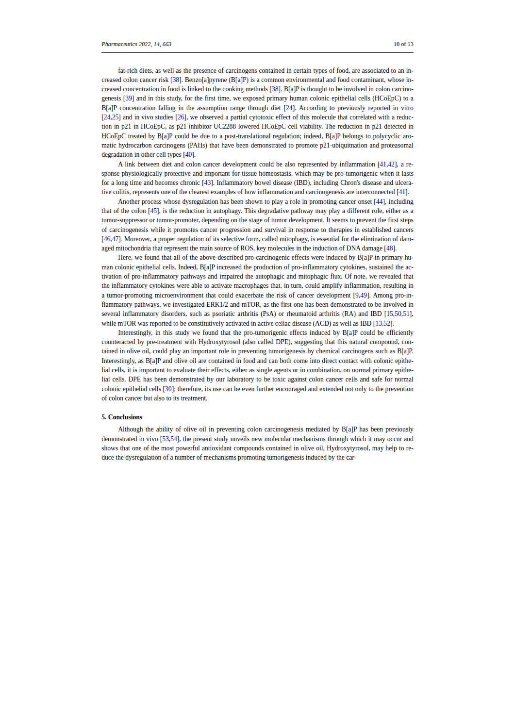Pharmaceutics 2022, 14, 663
10 of 13
fat-rich diets, as well as the presence of carcinogens contained in certain types of food, are associated to an increased colon cancer risk [38]. Benzo[a]pyrene (B[a]P) is a common environmental and food contaminant, whose increased concentration in food is linked to the cooking methods [38]. B[a]P is thought to be involved in colon carcinogenesis [39] and in this study, for the first time, we exposed primary human colonic epithelial cells (HCoEpC) to a B[a]P concentration falling in the assumption range through diet [24]. According to previously reported in vitro [24,25] and in vivo studies [26], we observed a partial cytotoxic effect of this molecule that correlated with a reduction in p21 in HCoEpC, as p21 inhibitor UC2288 lowered HCoEpC cell viability. The reduction in p21 detected in HCoEpC treated by B[a]P could be due to a post-translational regulation; indeed, B[a]P belongs to polycyclic aromatic hydrocarbon carcinogens (PAHs) that have been demonstrated to promote p21-ubiquitnation and proteasomal degradation in other cell types [40].
A link between diet and colon cancer development could be also represented by inflammation [41,42], a response physiologically protective and important for tissue homeostasis, which may be pro-tumorigenic when it lasts for a long time and becomes chronic [43]. Inflammatory bowel disease (IBD), including Chron's disease and ulcerative colitis, represents one of the clearest examples of how inflammation and carcinogenesis are interconnected [41].
Another process whose dysregulation has been shown to play a role in promoting cancer onset [44], including that of the colon [45], is the reduction in autophagy. This degradative pathway may play a different role, either as a tumor-suppressor or tumor-promoter, depending on the stage of tumor development. It seems to prevent the first steps of carcinogenesis while it promotes cancer progression and survival in response to therapies in established cancers [46,47]. Moreover, a proper regulation of its selective form, called mitophagy, is essential for the elimination of damaged mitochondria that represent the main source of ROS, key molecules in the induction of DNA damage [48].
Here, we found that all of the above-described pro-carcinogenic effects were induced by B[a]P in primary human colonic epithelial cells. Indeed, B[a]P increased the production of pro-inflammatory cytokines, sustained the activation of pro-inflammatory pathways and impaired the autophagic and mitophagic flux. Of note, we revealed that the inflammatory cytokines were able to activate macrophages that, in turn, could amplify inflammation, resulting in a tumor-promoting microenvironment that could exacerbate the risk of cancer development [9,49]. Among pro-inflammatory pathways, we investigated ERK1/2 and mTOR, as the first one has been demonstrated to be involved in several inflammatory disorders, such as psoriatic arthritis (PsA) or rheumatoid arthritis (RA) and IBD [15,50,51], while mTOR was reported to be constitutively activated in active celiac disease (ACD) as well as IBD [13,52].
Interestingly, in this study we found that the pro-tumorigenic effects induced by B[a]P could be efficiently counteracted by pre-treatment with Hydroxytyrosol (also called DPE), suggesting that this natural compound, contained in olive oil, could play an important role in preventing tumorigenesis by chemical carcinogens such as B[a]P. Interestingly, as B[a]P and olive oil are contained in food and can both come into direct contact with colonic epithelial cells, it is important to evaluate their effects, either as single agents or in combination, on normal primary epithelial cells. DPE has been demonstrated by our laboratory to be toxic against colon cancer cells and safe for normal colonic epithelial cells [30]; therefore, its use can be even further encouraged and extended not only to the prevention of colon cancer but also to its treatment.
5. Conclusions
Although the ability of olive oil in preventing colon carcinogenesis mediated by B[a]P has been previously demonstrated in vivo [53,54], the present study unveils new molecular mechanisms through which it may occur and shows that one of the most powerful antioxidant compounds contained in olive oil, Hydroxytyrosol, may help to reduce the dysregulation of a number of mechanisms promoting tumorigenesis induced by the car-